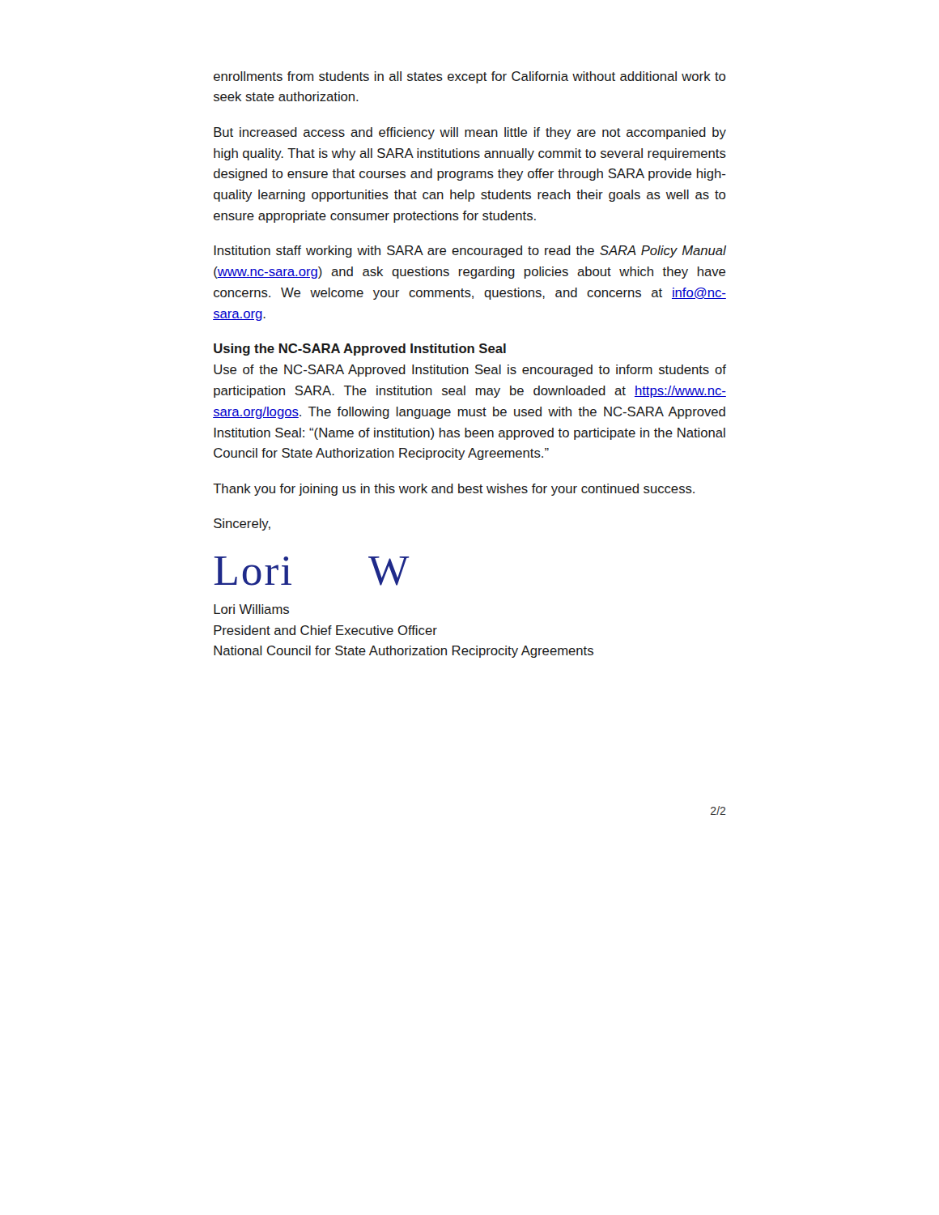enrollments from students in all states except for California without additional work to seek state authorization.
But increased access and efficiency will mean little if they are not accompanied by high quality. That is why all SARA institutions annually commit to several requirements designed to ensure that courses and programs they offer through SARA provide high-quality learning opportunities that can help students reach their goals as well as to ensure appropriate consumer protections for students.
Institution staff working with SARA are encouraged to read the SARA Policy Manual (www.nc-sara.org) and ask questions regarding policies about which they have concerns. We welcome your comments, questions, and concerns at info@nc-sara.org.
Using the NC-SARA Approved Institution Seal
Use of the NC-SARA Approved Institution Seal is encouraged to inform students of participation SARA. The institution seal may be downloaded at https://www.nc-sara.org/logos. The following language must be used with the NC-SARA Approved Institution Seal: “(Name of institution) has been approved to participate in the National Council for State Authorization Reciprocity Agreements.”
Thank you for joining us in this work and best wishes for your continued success.
Sincerely,
Lori W
Lori Williams
President and Chief Executive Officer
National Council for State Authorization Reciprocity Agreements
2/2